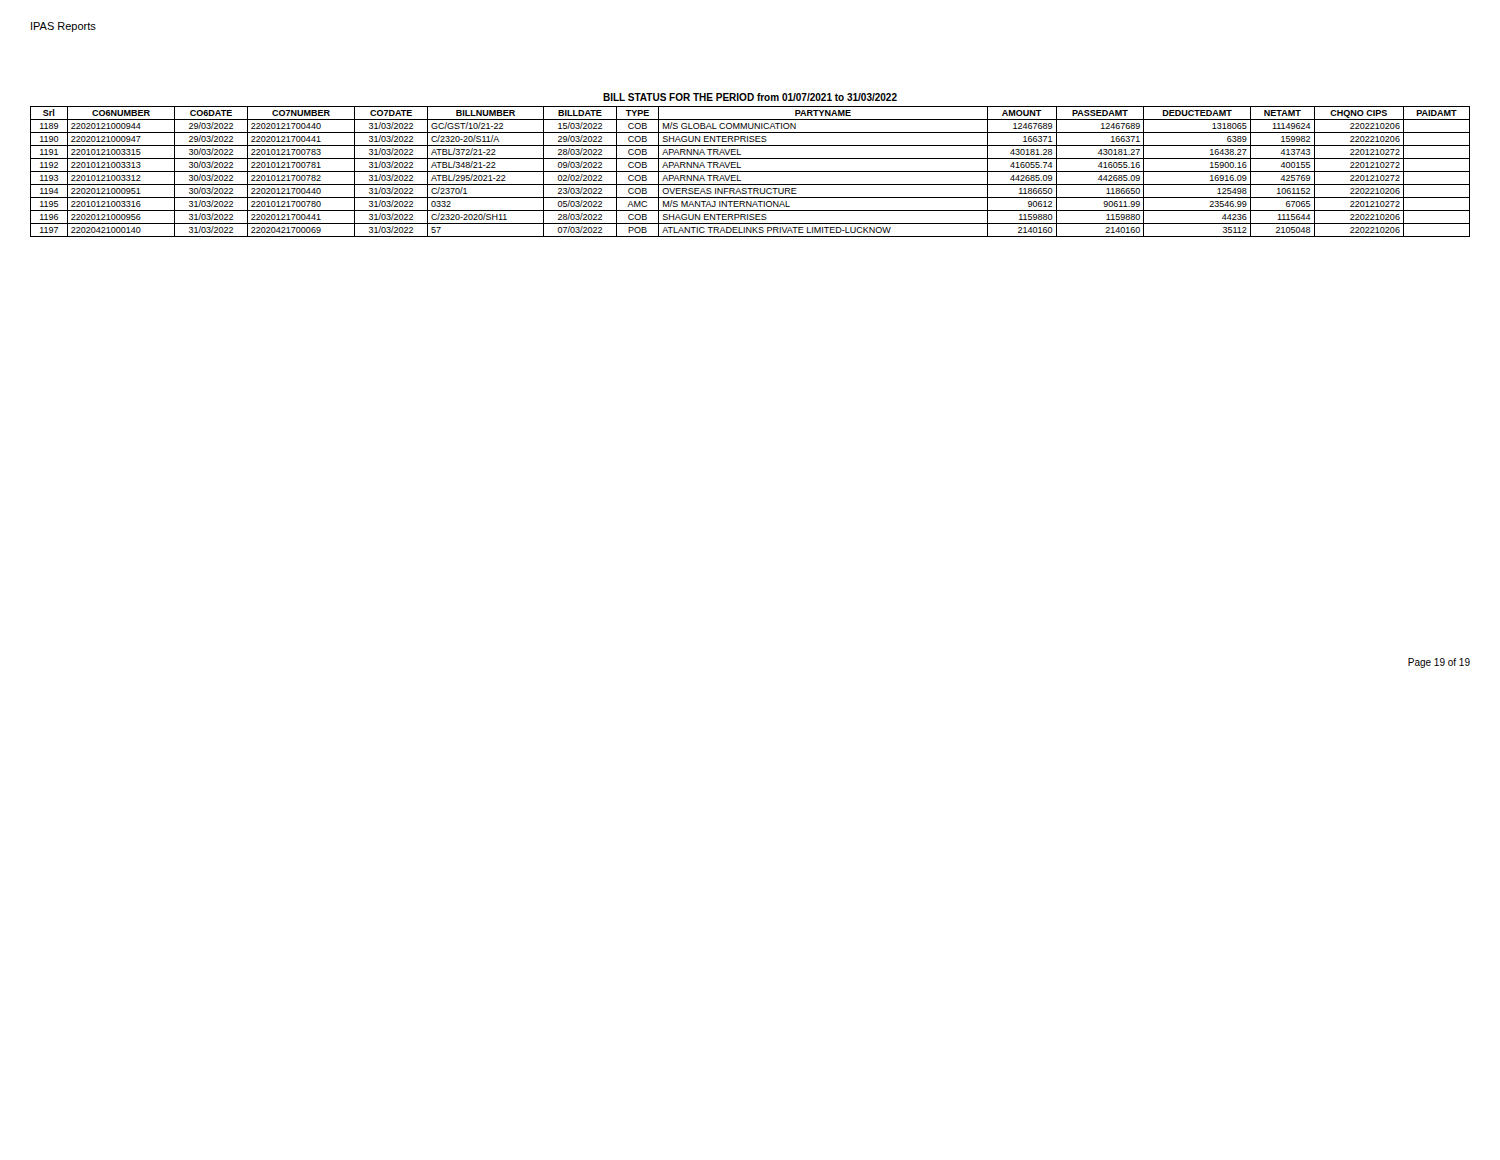IPAS Reports
BILL STATUS FOR THE PERIOD from 01/07/2021 to 31/03/2022
| Srl | CO6NUMBER | CO6DATE | CO7NUMBER | CO7DATE | BILLNUMBER | BILLDATE | TYPE | PARTYNAME | AMOUNT | PASSEDAMT | DEDUCTEDAMT | NETAMT | CHQNO CIPS | PAIDAMT |
| --- | --- | --- | --- | --- | --- | --- | --- | --- | --- | --- | --- | --- | --- | --- |
| 1189 | 22020121000944 | 29/03/2022 | 22020121700440 | 31/03/2022 | GC/GST/10/21-22 | 15/03/2022 | COB | M/S GLOBAL COMMUNICATION | 12467689 | 12467689 | 1318065 | 11149624 | 2202210206 | |
| 1190 | 22020121000947 | 29/03/2022 | 22020121700441 | 31/03/2022 | C/2320-20/S11/A | 29/03/2022 | COB | SHAGUN ENTERPRISES | 166371 | 166371 | 6389 | 159982 | 2202210206 | |
| 1191 | 22010121003315 | 30/03/2022 | 22010121700783 | 31/03/2022 | ATBL/372/21-22 | 28/03/2022 | COB | APARNNA TRAVEL | 430181.28 | 430181.27 | 16438.27 | 413743 | 2201210272 | |
| 1192 | 22010121003313 | 30/03/2022 | 22010121700781 | 31/03/2022 | ATBL/348/21-22 | 09/03/2022 | COB | APARNNA TRAVEL | 416055.74 | 416055.16 | 15900.16 | 400155 | 2201210272 | |
| 1193 | 22010121003312 | 30/03/2022 | 22010121700782 | 31/03/2022 | ATBL/295/2021-22 | 02/02/2022 | COB | APARNNA TRAVEL | 442685.09 | 442685.09 | 16916.09 | 425769 | 2201210272 | |
| 1194 | 22020121000951 | 30/03/2022 | 22020121700440 | 31/03/2022 | C/2370/1 | 23/03/2022 | COB | OVERSEAS INFRASTRUCTURE | 1186650 | 1186650 | 125498 | 1061152 | 2202210206 | |
| 1195 | 22010121003316 | 31/03/2022 | 22010121700780 | 31/03/2022 | 0332 | 05/03/2022 | AMC | M/S MANTAJ INTERNATIONAL | 90612 | 90611.99 | 23546.99 | 67065 | 2201210272 | |
| 1196 | 22020121000956 | 31/03/2022 | 22020121700441 | 31/03/2022 | C/2320-2020/SH11 | 28/03/2022 | COB | SHAGUN ENTERPRISES | 1159880 | 1159880 | 44236 | 1115644 | 2202210206 | |
| 1197 | 22020421000140 | 31/03/2022 | 22020421700069 | 31/03/2022 | 57 | 07/03/2022 | POB | ATLANTIC TRADELINKS PRIVATE LIMITED-LUCKNOW | 2140160 | 2140160 | 35112 | 2105048 | 2202210206 | |
Page 19 of 19